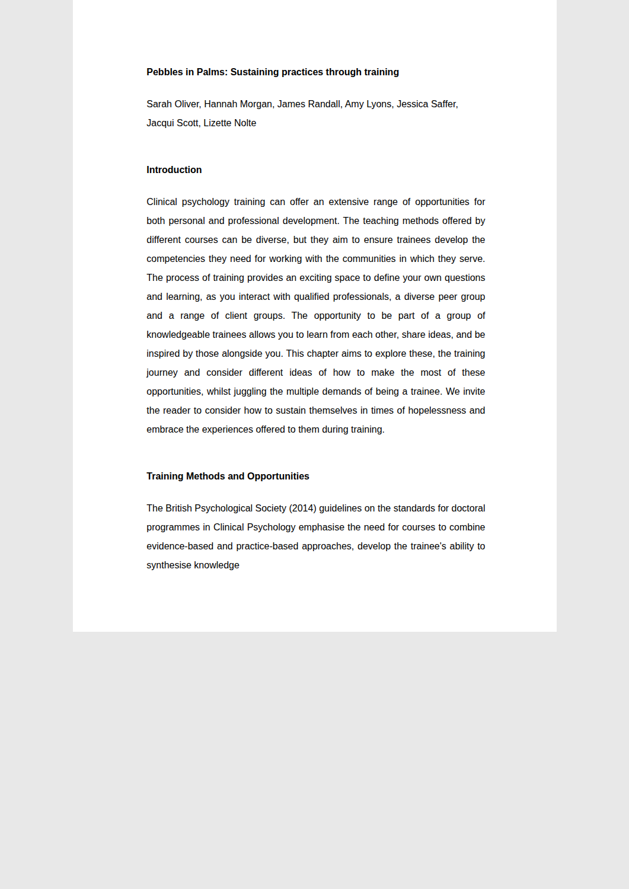Pebbles in Palms: Sustaining practices through training
Sarah Oliver, Hannah Morgan, James Randall, Amy Lyons, Jessica Saffer, Jacqui Scott, Lizette Nolte
Introduction
Clinical psychology training can offer an extensive range of opportunities for both personal and professional development. The teaching methods offered by different courses can be diverse, but they aim to ensure trainees develop the competencies they need for working with the communities in which they serve. The process of training provides an exciting space to define your own questions and learning, as you interact with qualified professionals, a diverse peer group and a range of client groups. The opportunity to be part of a group of knowledgeable trainees allows you to learn from each other, share ideas, and be inspired by those alongside you. This chapter aims to explore these, the training journey and consider different ideas of how to make the most of these opportunities, whilst juggling the multiple demands of being a trainee. We invite the reader to consider how to sustain themselves in times of hopelessness and embrace the experiences offered to them during training.
Training Methods and Opportunities
The British Psychological Society (2014) guidelines on the standards for doctoral programmes in Clinical Psychology emphasise the need for courses to combine evidence-based and practice-based approaches, develop the trainee's ability to synthesise knowledge